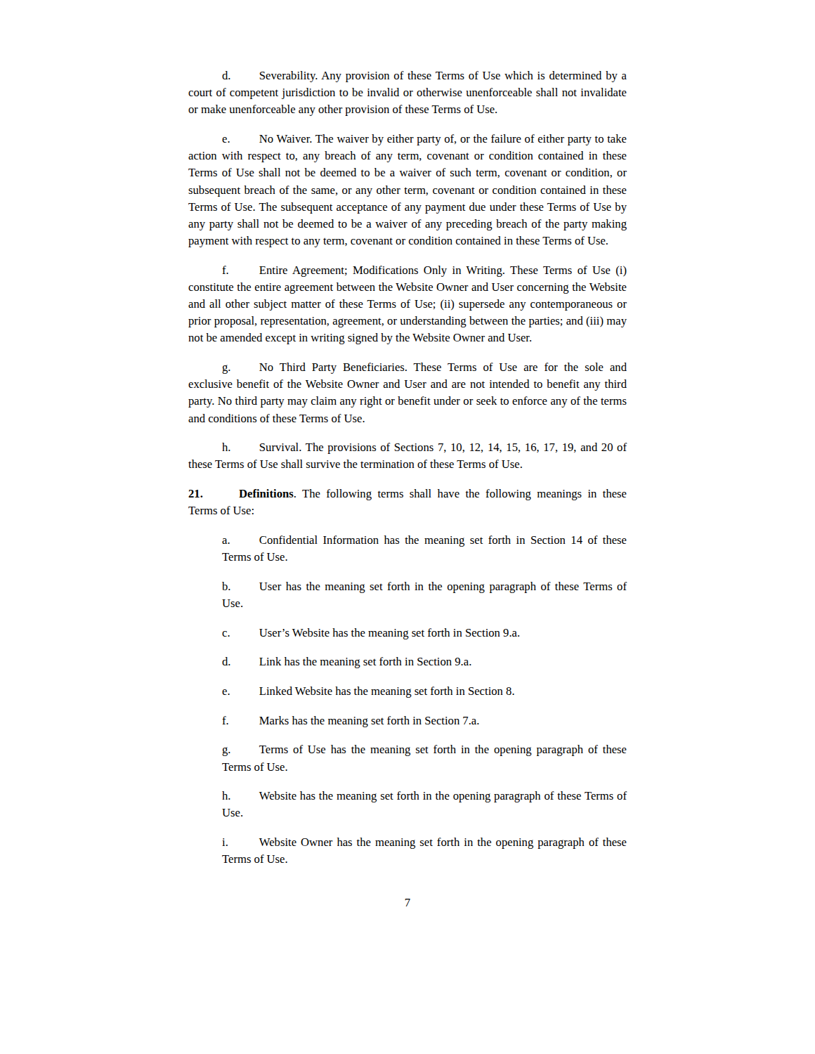d. Severability. Any provision of these Terms of Use which is determined by a court of competent jurisdiction to be invalid or otherwise unenforceable shall not invalidate or make unenforceable any other provision of these Terms of Use.
e. No Waiver. The waiver by either party of, or the failure of either party to take action with respect to, any breach of any term, covenant or condition contained in these Terms of Use shall not be deemed to be a waiver of such term, covenant or condition, or subsequent breach of the same, or any other term, covenant or condition contained in these Terms of Use. The subsequent acceptance of any payment due under these Terms of Use by any party shall not be deemed to be a waiver of any preceding breach of the party making payment with respect to any term, covenant or condition contained in these Terms of Use.
f. Entire Agreement; Modifications Only in Writing. These Terms of Use (i) constitute the entire agreement between the Website Owner and User concerning the Website and all other subject matter of these Terms of Use; (ii) supersede any contemporaneous or prior proposal, representation, agreement, or understanding between the parties; and (iii) may not be amended except in writing signed by the Website Owner and User.
g. No Third Party Beneficiaries. These Terms of Use are for the sole and exclusive benefit of the Website Owner and User and are not intended to benefit any third party. No third party may claim any right or benefit under or seek to enforce any of the terms and conditions of these Terms of Use.
h. Survival. The provisions of Sections 7, 10, 12, 14, 15, 16, 17, 19, and 20 of these Terms of Use shall survive the termination of these Terms of Use.
21. Definitions. The following terms shall have the following meanings in these Terms of Use:
a. Confidential Information has the meaning set forth in Section 14 of these Terms of Use.
b. User has the meaning set forth in the opening paragraph of these Terms of Use.
c. User’s Website has the meaning set forth in Section 9.a.
d. Link has the meaning set forth in Section 9.a.
e. Linked Website has the meaning set forth in Section 8.
f. Marks has the meaning set forth in Section 7.a.
g. Terms of Use has the meaning set forth in the opening paragraph of these Terms of Use.
h. Website has the meaning set forth in the opening paragraph of these Terms of Use.
i. Website Owner has the meaning set forth in the opening paragraph of these Terms of Use.
7